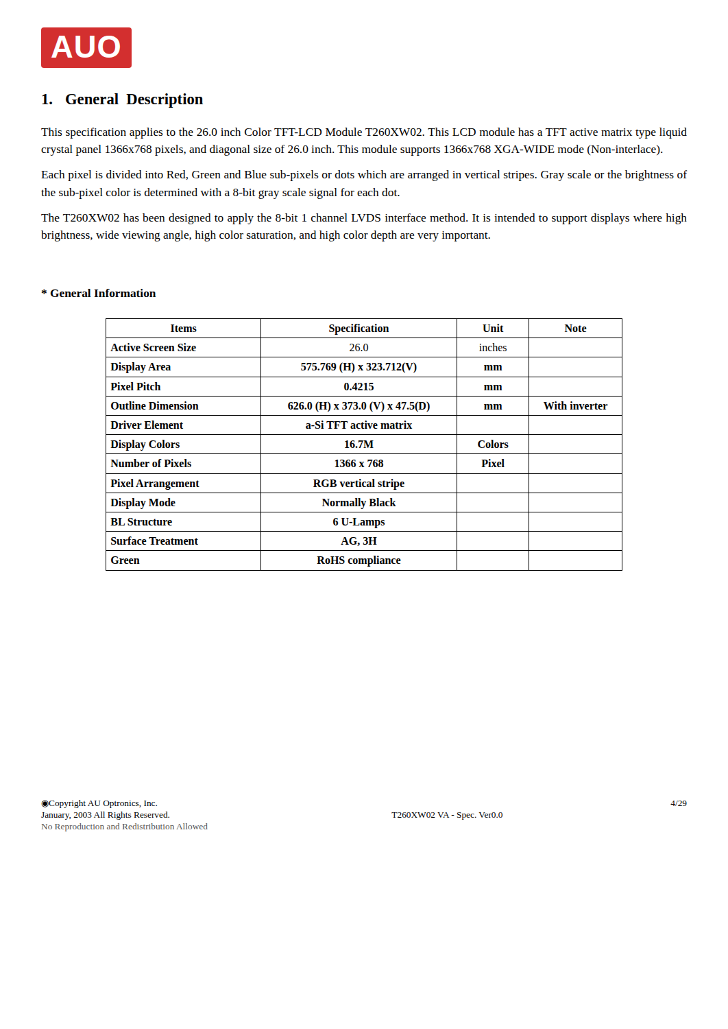AUO
1. General Description
This specification applies to the 26.0 inch Color TFT-LCD Module T260XW02. This LCD module has a TFT active matrix type liquid crystal panel 1366x768 pixels, and diagonal size of 26.0 inch. This module supports 1366x768 XGA-WIDE mode (Non-interlace).
Each pixel is divided into Red, Green and Blue sub-pixels or dots which are arranged in vertical stripes. Gray scale or the brightness of the sub-pixel color is determined with a 8-bit gray scale signal for each dot.
The T260XW02 has been designed to apply the 8-bit 1 channel LVDS interface method. It is intended to support displays where high brightness, wide viewing angle, high color saturation, and high color depth are very important.
* General Information
| Items | Specification | Unit | Note |
| --- | --- | --- | --- |
| Active Screen Size | 26.0 | inches | |
| Display Area | 575.769 (H) x 323.712(V) | mm | |
| Pixel Pitch | 0.4215 | mm | |
| Outline Dimension | 626.0 (H) x 373.0 (V) x 47.5(D) | mm | With inverter |
| Driver Element | a-Si TFT active matrix | | |
| Display Colors | 16.7M | Colors | |
| Number of Pixels | 1366 x 768 | Pixel | |
| Pixel Arrangement | RGB vertical stripe | | |
| Display Mode | Normally Black | | |
| BL Structure | 6 U-Lamps | | |
| Surface Treatment | AG, 3H | | |
| Green | RoHS compliance | | |
◉Copyright AU Optronics, Inc.
January, 2003 All Rights Reserved.
No Reproduction and Redistribution Allowed
4/29
T260XW02 VA - Spec. Ver0.0